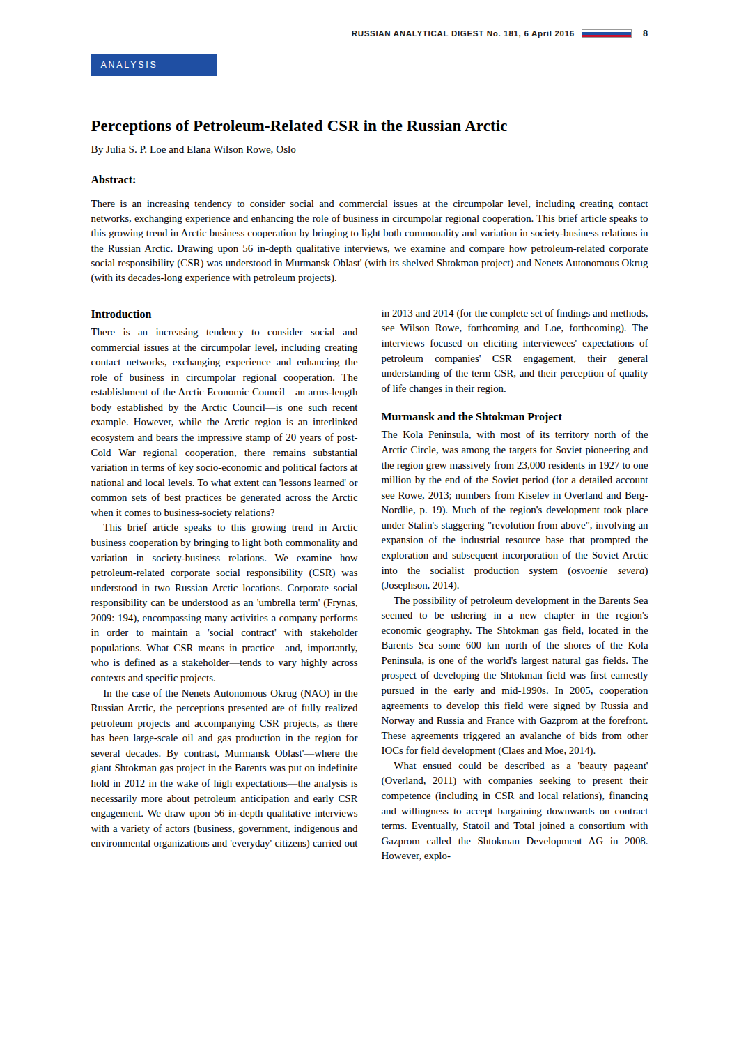RUSSIAN ANALYTICAL DIGEST No. 181, 6 April 2016 8
ANALYSIS
Perceptions of Petroleum-Related CSR in the Russian Arctic
By Julia S. P. Loe and Elana Wilson Rowe, Oslo
Abstract:
There is an increasing tendency to consider social and commercial issues at the circumpolar level, including creating contact networks, exchanging experience and enhancing the role of business in circumpolar regional cooperation. This brief article speaks to this growing trend in Arctic business cooperation by bringing to light both commonality and variation in society-business relations in the Russian Arctic. Drawing upon 56 in-depth qualitative interviews, we examine and compare how petroleum-related corporate social responsibility (CSR) was understood in Murmansk Oblast' (with its shelved Shtokman project) and Nenets Autonomous Okrug (with its decades-long experience with petroleum projects).
Introduction
There is an increasing tendency to consider social and commercial issues at the circumpolar level, including creating contact networks, exchanging experience and enhancing the role of business in circumpolar regional cooperation. The establishment of the Arctic Economic Council—an arms-length body established by the Arctic Council—is one such recent example. However, while the Arctic region is an interlinked ecosystem and bears the impressive stamp of 20 years of post-Cold War regional cooperation, there remains substantial variation in terms of key socio-economic and political factors at national and local levels. To what extent can 'lessons learned' or common sets of best practices be generated across the Arctic when it comes to business-society relations?
This brief article speaks to this growing trend in Arctic business cooperation by bringing to light both commonality and variation in society-business relations. We examine how petroleum-related corporate social responsibility (CSR) was understood in two Russian Arctic locations. Corporate social responsibility can be understood as an 'umbrella term' (Frynas, 2009: 194), encompassing many activities a company performs in order to maintain a 'social contract' with stakeholder populations. What CSR means in practice—and, importantly, who is defined as a stakeholder—tends to vary highly across contexts and specific projects.
In the case of the Nenets Autonomous Okrug (NAO) in the Russian Arctic, the perceptions presented are of fully realized petroleum projects and accompanying CSR projects, as there has been large-scale oil and gas production in the region for several decades. By contrast, Murmansk Oblast'—where the giant Shtokman gas project in the Barents was put on indefinite hold in 2012 in the wake of high expectations—the analysis is necessarily more about petroleum anticipation and early CSR engagement. We draw upon 56 in-depth qualitative interviews with a variety of actors (business, government, indigenous and environmental organizations and 'everyday' citizens) carried out in 2013 and 2014 (for the complete set of findings and methods, see Wilson Rowe, forthcoming and Loe, forthcoming). The interviews focused on eliciting interviewees' expectations of petroleum companies' CSR engagement, their general understanding of the term CSR, and their perception of quality of life changes in their region.
Murmansk and the Shtokman Project
The Kola Peninsula, with most of its territory north of the Arctic Circle, was among the targets for Soviet pioneering and the region grew massively from 23,000 residents in 1927 to one million by the end of the Soviet period (for a detailed account see Rowe, 2013; numbers from Kiselev in Overland and Berg-Nordlie, p. 19). Much of the region's development took place under Stalin's staggering "revolution from above", involving an expansion of the industrial resource base that prompted the exploration and subsequent incorporation of the Soviet Arctic into the socialist production system (osvoenie severa) (Josephson, 2014).
The possibility of petroleum development in the Barents Sea seemed to be ushering in a new chapter in the region's economic geography. The Shtokman gas field, located in the Barents Sea some 600 km north of the shores of the Kola Peninsula, is one of the world's largest natural gas fields. The prospect of developing the Shtokman field was first earnestly pursued in the early and mid-1990s. In 2005, cooperation agreements to develop this field were signed by Russia and Norway and Russia and France with Gazprom at the forefront. These agreements triggered an avalanche of bids from other IOCs for field development (Claes and Moe, 2014).
What ensued could be described as a 'beauty pageant' (Overland, 2011) with companies seeking to present their competence (including in CSR and local relations), financing and willingness to accept bargaining downwards on contract terms. Eventually, Statoil and Total joined a consortium with Gazprom called the Shtokman Development AG in 2008. However, explo-